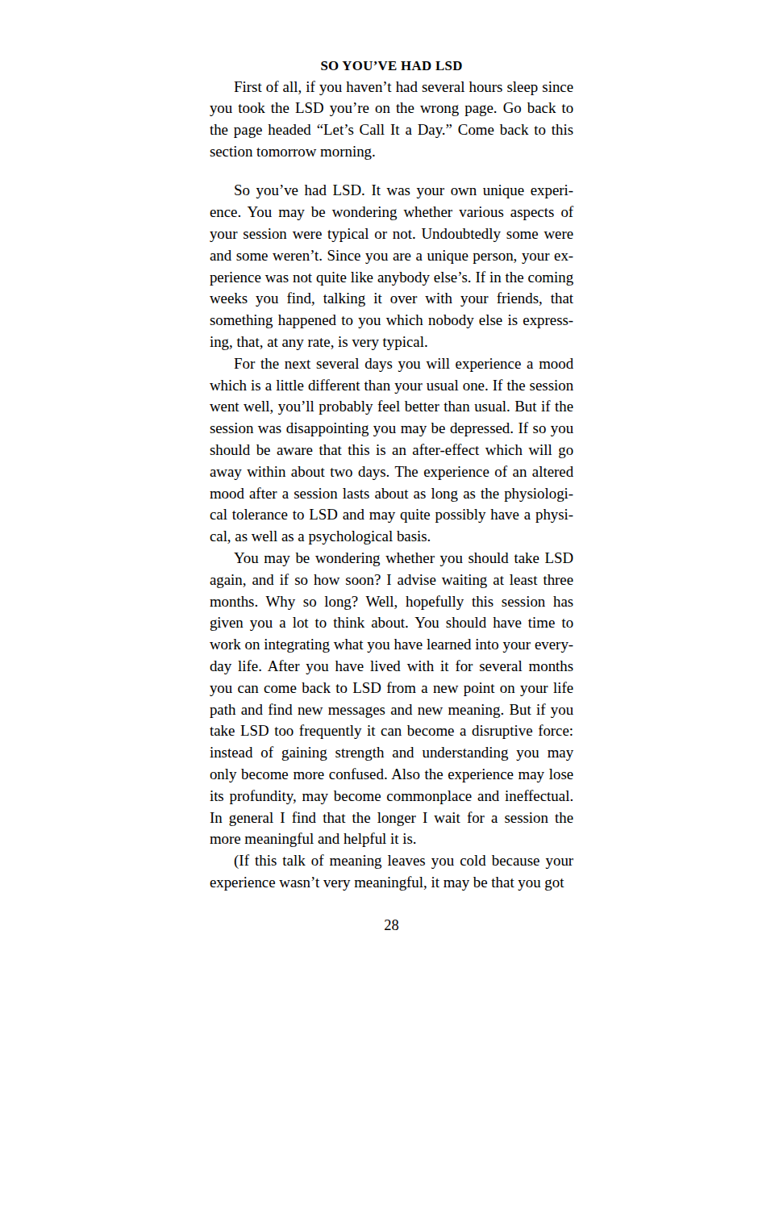So You’ve Had LSD
First of all, if you haven’t had several hours sleep since you took the LSD you’re on the wrong page. Go back to the page headed “Let’s Call It a Day.” Come back to this section tomorrow morning.
So you’ve had LSD. It was your own unique experience. You may be wondering whether various aspects of your session were typical or not. Undoubtedly some were and some weren’t. Since you are a unique person, your experience was not quite like anybody else’s. If in the coming weeks you find, talking it over with your friends, that something happened to you which nobody else is expressing, that, at any rate, is very typical.
For the next several days you will experience a mood which is a little different than your usual one. If the session went well, you’ll probably feel better than usual. But if the session was disappointing you may be depressed. If so you should be aware that this is an after-effect which will go away within about two days. The experience of an altered mood after a session lasts about as long as the physiological tolerance to LSD and may quite possibly have a physical, as well as a psychological basis.
You may be wondering whether you should take LSD again, and if so how soon? I advise waiting at least three months. Why so long? Well, hopefully this session has given you a lot to think about. You should have time to work on integrating what you have learned into your everyday life. After you have lived with it for several months you can come back to LSD from a new point on your life path and find new messages and new meaning. But if you take LSD too frequently it can become a disruptive force: instead of gaining strength and understanding you may only become more confused. Also the experience may lose its profundity, may become commonplace and ineffectual. In general I find that the longer I wait for a session the more meaningful and helpful it is.
(If this talk of meaning leaves you cold because your experience wasn’t very meaningful, it may be that you got
28